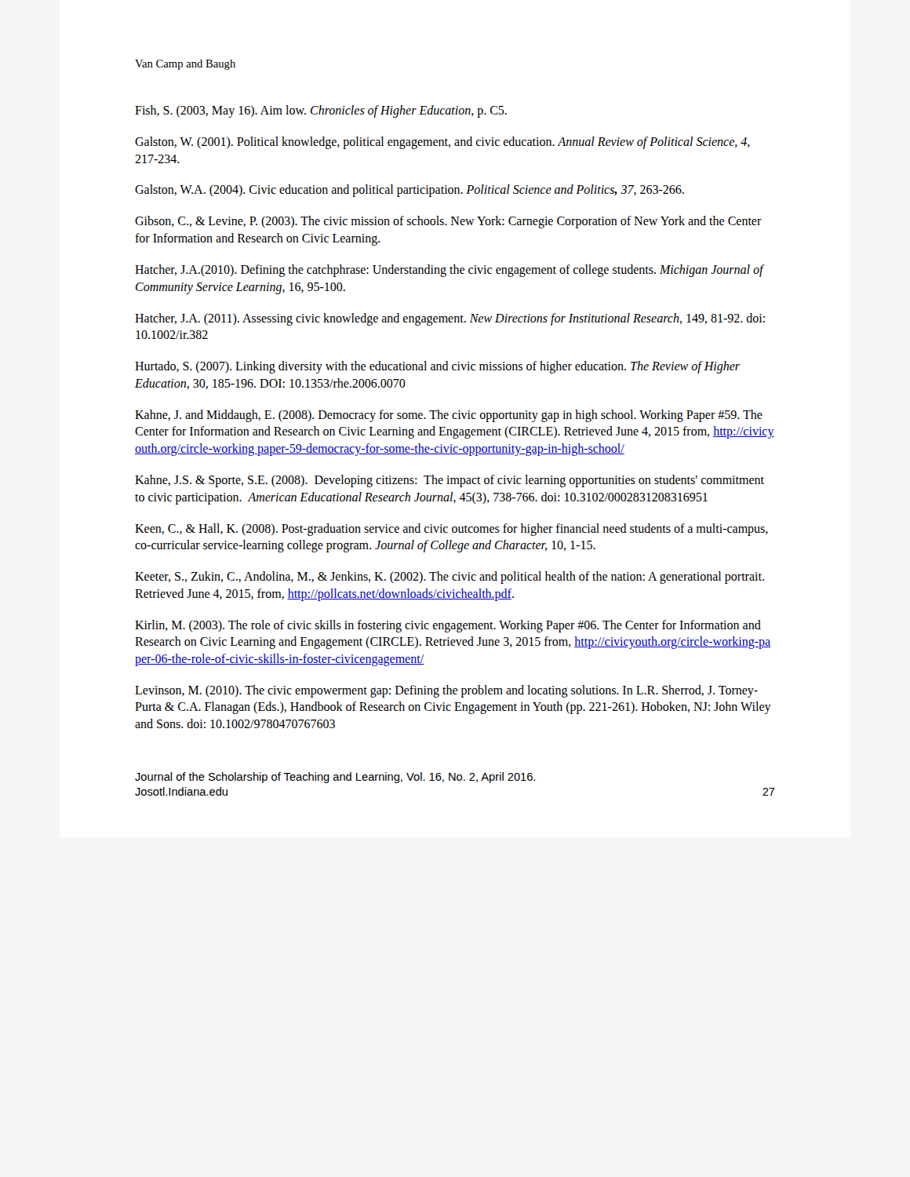Van Camp and Baugh
Fish, S. (2003, May 16). Aim low. Chronicles of Higher Education, p. C5.
Galston, W. (2001). Political knowledge, political engagement, and civic education. Annual Review of Political Science, 4, 217-234.
Galston, W.A. (2004). Civic education and political participation. Political Science and Politics, 37, 263-266.
Gibson, C., & Levine, P. (2003). The civic mission of schools. New York: Carnegie Corporation of New York and the Center for Information and Research on Civic Learning.
Hatcher, J.A.(2010). Defining the catchphrase: Understanding the civic engagement of college students. Michigan Journal of Community Service Learning, 16, 95-100.
Hatcher, J.A. (2011). Assessing civic knowledge and engagement. New Directions for Institutional Research, 149, 81-92. doi: 10.1002/ir.382
Hurtado, S. (2007). Linking diversity with the educational and civic missions of higher education. The Review of Higher Education, 30, 185-196. DOI: 10.1353/rhe.2006.0070
Kahne, J. and Middaugh, E. (2008). Democracy for some. The civic opportunity gap in high school. Working Paper #59. The Center for Information and Research on Civic Learning and Engagement (CIRCLE). Retrieved June 4, 2015 from, http://civicyouth.org/circle-working paper-59-democracy-for-some-the-civic-opportunity-gap-in-high-school/
Kahne, J.S. & Sporte, S.E. (2008). Developing citizens: The impact of civic learning opportunities on students' commitment to civic participation. American Educational Research Journal, 45(3), 738-766. doi: 10.3102/0002831208316951
Keen, C., & Hall, K. (2008). Post-graduation service and civic outcomes for higher financial need students of a multi-campus, co-curricular service-learning college program. Journal of College and Character, 10, 1-15.
Keeter, S., Zukin, C., Andolina, M., & Jenkins, K. (2002). The civic and political health of the nation: A generational portrait. Retrieved June 4, 2015, from, http://pollcats.net/downloads/civichealth.pdf.
Kirlin, M. (2003). The role of civic skills in fostering civic engagement. Working Paper #06. The Center for Information and Research on Civic Learning and Engagement (CIRCLE). Retrieved June 3, 2015 from, http://civicyouth.org/circle-working-paper-06-the-role-of-civic-skills-in-foster-civicengagement/
Levinson, M. (2010). The civic empowerment gap: Defining the problem and locating solutions. In L.R. Sherrod, J. Torney-Purta & C.A. Flanagan (Eds.), Handbook of Research on Civic Engagement in Youth (pp. 221-261). Hoboken, NJ: John Wiley and Sons. doi: 10.1002/9780470767603
Journal of the Scholarship of Teaching and Learning, Vol. 16, No. 2, April 2016.
Josotl.Indiana.edu 27